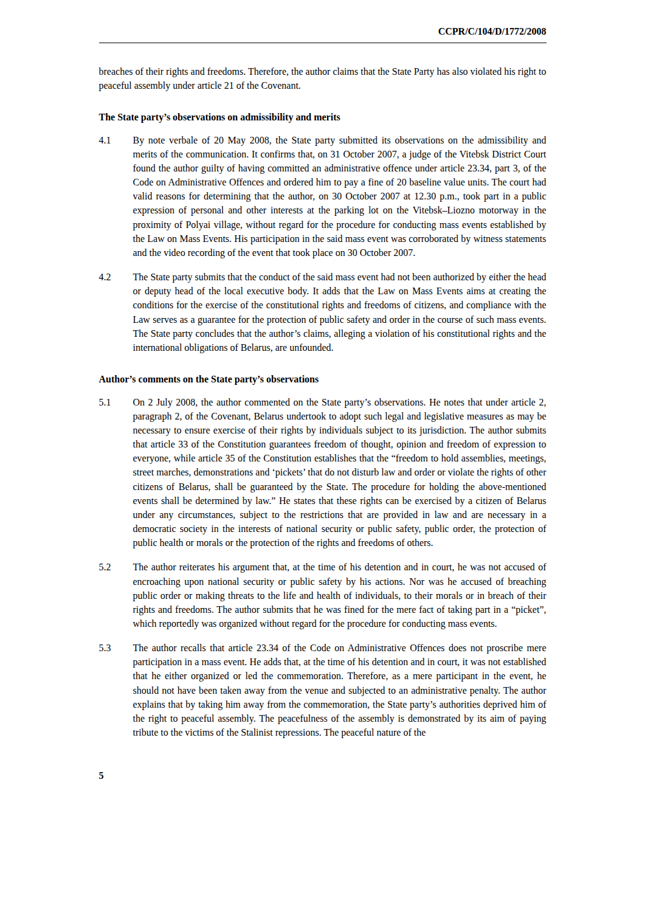CCPR/C/104/D/1772/2008
breaches of their rights and freedoms. Therefore, the author claims that the State Party has also violated his right to peaceful assembly under article 21 of the Covenant.
The State party’s observations on admissibility and merits
4.1
By note verbale of 20 May 2008, the State party submitted its observations on the admissibility and merits of the communication. It confirms that, on 31 October 2007, a judge of the Vitebsk District Court found the author guilty of having committed an administrative offence under article 23.34, part 3, of the Code on Administrative Offences and ordered him to pay a fine of 20 baseline value units. The court had valid reasons for determining that the author, on 30 October 2007 at 12.30 p.m., took part in a public expression of personal and other interests at the parking lot on the Vitebsk–Liozno motorway in the proximity of Polyai village, without regard for the procedure for conducting mass events established by the Law on Mass Events. His participation in the said mass event was corroborated by witness statements and the video recording of the event that took place on 30 October 2007.
4.2
The State party submits that the conduct of the said mass event had not been authorized by either the head or deputy head of the local executive body. It adds that the Law on Mass Events aims at creating the conditions for the exercise of the constitutional rights and freedoms of citizens, and compliance with the Law serves as a guarantee for the protection of public safety and order in the course of such mass events. The State party concludes that the author’s claims, alleging a violation of his constitutional rights and the international obligations of Belarus, are unfounded.
Author’s comments on the State party’s observations
5.1
On 2 July 2008, the author commented on the State party’s observations. He notes that under article 2, paragraph 2, of the Covenant, Belarus undertook to adopt such legal and legislative measures as may be necessary to ensure exercise of their rights by individuals subject to its jurisdiction. The author submits that article 33 of the Constitution guarantees freedom of thought, opinion and freedom of expression to everyone, while article 35 of the Constitution establishes that the “freedom to hold assemblies, meetings, street marches, demonstrations and ‘pickets’ that do not disturb law and order or violate the rights of other citizens of Belarus, shall be guaranteed by the State. The procedure for holding the above-mentioned events shall be determined by law.” He states that these rights can be exercised by a citizen of Belarus under any circumstances, subject to the restrictions that are provided in law and are necessary in a democratic society in the interests of national security or public safety, public order, the protection of public health or morals or the protection of the rights and freedoms of others.
5.2
The author reiterates his argument that, at the time of his detention and in court, he was not accused of encroaching upon national security or public safety by his actions. Nor was he accused of breaching public order or making threats to the life and health of individuals, to their morals or in breach of their rights and freedoms. The author submits that he was fined for the mere fact of taking part in a “picket”, which reportedly was organized without regard for the procedure for conducting mass events.
5.3
The author recalls that article 23.34 of the Code on Administrative Offences does not proscribe mere participation in a mass event. He adds that, at the time of his detention and in court, it was not established that he either organized or led the commemoration. Therefore, as a mere participant in the event, he should not have been taken away from the venue and subjected to an administrative penalty. The author explains that by taking him away from the commemoration, the State party’s authorities deprived him of the right to peaceful assembly. The peacefulness of the assembly is demonstrated by its aim of paying tribute to the victims of the Stalinist repressions. The peaceful nature of the
5